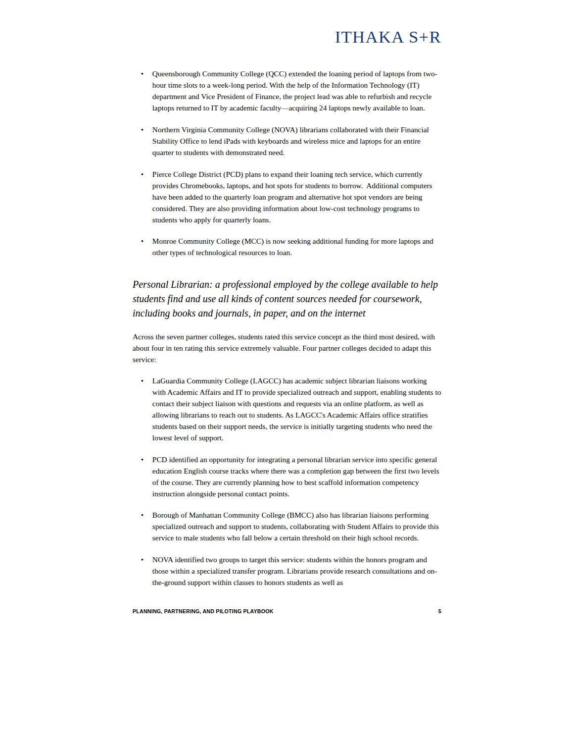ITHAKA S+R
Queensborough Community College (QCC) extended the loaning period of laptops from two-hour time slots to a week-long period. With the help of the Information Technology (IT) department and Vice President of Finance, the project lead was able to refurbish and recycle laptops returned to IT by academic faculty—acquiring 24 laptops newly available to loan.
Northern Virginia Community College (NOVA) librarians collaborated with their Financial Stability Office to lend iPads with keyboards and wireless mice and laptops for an entire quarter to students with demonstrated need.
Pierce College District (PCD) plans to expand their loaning tech service, which currently provides Chromebooks, laptops, and hot spots for students to borrow. Additional computers have been added to the quarterly loan program and alternative hot spot vendors are being considered. They are also providing information about low-cost technology programs to students who apply for quarterly loans.
Monroe Community College (MCC) is now seeking additional funding for more laptops and other types of technological resources to loan.
Personal Librarian: a professional employed by the college available to help students find and use all kinds of content sources needed for coursework, including books and journals, in paper, and on the internet
Across the seven partner colleges, students rated this service concept as the third most desired, with about four in ten rating this service extremely valuable. Four partner colleges decided to adapt this service:
LaGuardia Community College (LAGCC) has academic subject librarian liaisons working with Academic Affairs and IT to provide specialized outreach and support, enabling students to contact their subject liaison with questions and requests via an online platform, as well as allowing librarians to reach out to students. As LAGCC's Academic Affairs office stratifies students based on their support needs, the service is initially targeting students who need the lowest level of support.
PCD identified an opportunity for integrating a personal librarian service into specific general education English course tracks where there was a completion gap between the first two levels of the course. They are currently planning how to best scaffold information competency instruction alongside personal contact points.
Borough of Manhattan Community College (BMCC) also has librarian liaisons performing specialized outreach and support to students, collaborating with Student Affairs to provide this service to male students who fall below a certain threshold on their high school records.
NOVA identified two groups to target this service: students within the honors program and those within a specialized transfer program. Librarians provide research consultations and on-the-ground support within classes to honors students as well as
PLANNING, PARTNERING, AND PILOTING PLAYBOOK 5